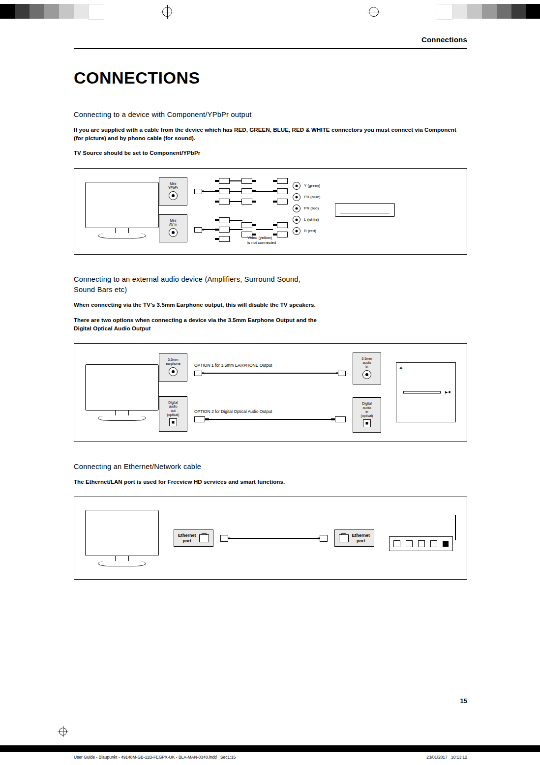Connections
CONNECTIONS
Connecting to a device with Component/YPbPr output
If you are supplied with a cable from the device which has RED, GREEN, BLUE, RED & WHITE connectors you must connect via Component (for picture) and by phono cable (for sound).
TV Source should be set to Component/YPbPr
Mini
YPbPr
Mini
AV in
Y (green)
PB (blue)
PR (red)
L (white)
R (red)
Video (yellow)
is not connected
Connecting to an external audio device (Amplifiers, Surround Sound,
Sound Bars etc)
When connecting via the TV’s 3.5mm Earphone output, this will disable the TV speakers.
There are two options when connecting a device via the 3.5mm Earphone Output and the
Digital Optical Audio Output
3.5mm
earphone
Digital
audio
out
(optical)
OPTION 1 for 3.5mm EARPHONE Output
OPTION 2 for Digital Optical Audio Output
3.5mm
audio
in
Digital
audio
in
(optical)
⏏ ▶ ■
Connecting an Ethernet/Network cable
The Ethernet/LAN port is used for Freeview HD services and smart functions.
Ethernet
port
Ethernet
port
15
User Guide - Blaupunkt - 49148M-GB-11B-FEGPX-UK - BLA-MAN-0348.indd Sec1:15 23/01/2017 10:13:12